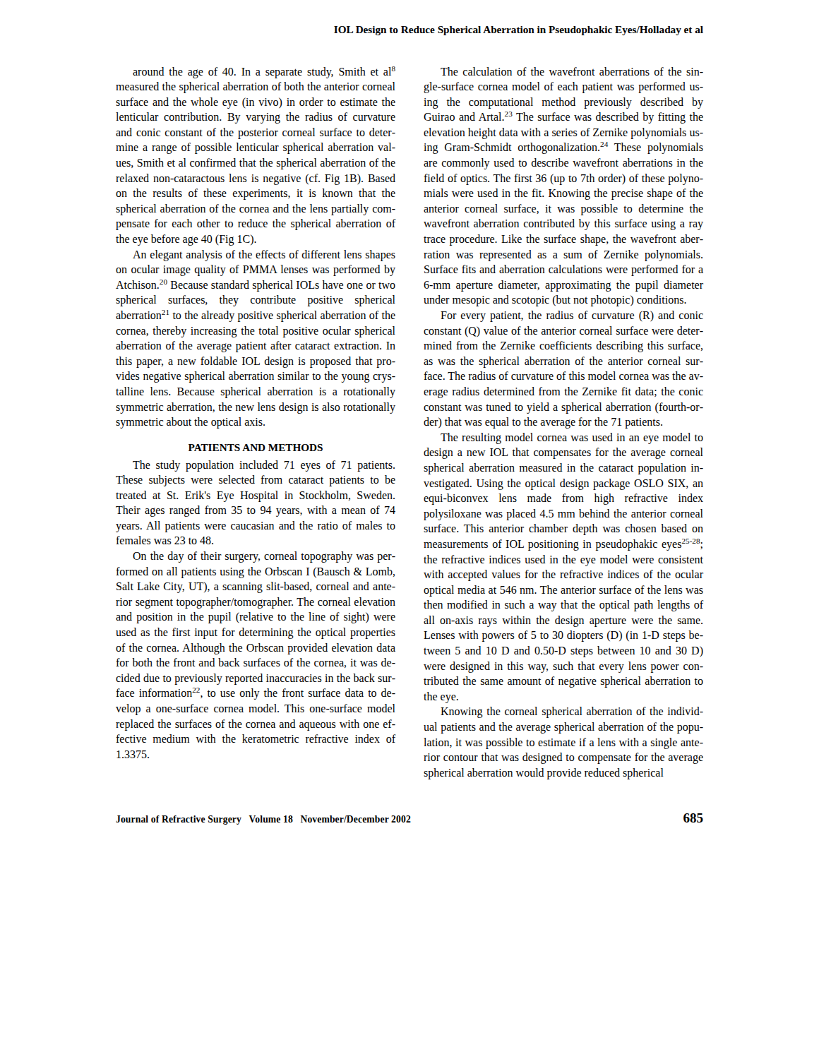IOL Design to Reduce Spherical Aberration in Pseudophakic Eyes/Holladay et al
around the age of 40. In a separate study, Smith et al8 measured the spherical aberration of both the anterior corneal surface and the whole eye (in vivo) in order to estimate the lenticular contribution. By varying the radius of curvature and conic constant of the posterior corneal surface to determine a range of possible lenticular spherical aberration values, Smith et al confirmed that the spherical aberration of the relaxed non-cataractous lens is negative (cf. Fig 1B). Based on the results of these experiments, it is known that the spherical aberration of the cornea and the lens partially compensate for each other to reduce the spherical aberration of the eye before age 40 (Fig 1C).
An elegant analysis of the effects of different lens shapes on ocular image quality of PMMA lenses was performed by Atchison.20 Because standard spherical IOLs have one or two spherical surfaces, they contribute positive spherical aberration21 to the already positive spherical aberration of the cornea, thereby increasing the total positive ocular spherical aberration of the average patient after cataract extraction. In this paper, a new foldable IOL design is proposed that provides negative spherical aberration similar to the young crystalline lens. Because spherical aberration is a rotationally symmetric aberration, the new lens design is also rotationally symmetric about the optical axis.
Patients and Methods
The study population included 71 eyes of 71 patients. These subjects were selected from cataract patients to be treated at St. Erik's Eye Hospital in Stockholm, Sweden. Their ages ranged from 35 to 94 years, with a mean of 74 years. All patients were caucasian and the ratio of males to females was 23 to 48.
On the day of their surgery, corneal topography was performed on all patients using the Orbscan I (Bausch & Lomb, Salt Lake City, UT), a scanning slit-based, corneal and anterior segment topographer/tomographer. The corneal elevation and position in the pupil (relative to the line of sight) were used as the first input for determining the optical properties of the cornea. Although the Orbscan provided elevation data for both the front and back surfaces of the cornea, it was decided due to previously reported inaccuracies in the back surface information22, to use only the front surface data to develop a one-surface cornea model. This one-surface model replaced the surfaces of the cornea and aqueous with one effective medium with the keratometric refractive index of 1.3375.
The calculation of the wavefront aberrations of the single-surface cornea model of each patient was performed using the computational method previously described by Guirao and Artal.23 The surface was described by fitting the elevation height data with a series of Zernike polynomials using Gram-Schmidt orthogonalization.24 These polynomials are commonly used to describe wavefront aberrations in the field of optics. The first 36 (up to 7th order) of these polynomials were used in the fit. Knowing the precise shape of the anterior corneal surface, it was possible to determine the wavefront aberration contributed by this surface using a ray trace procedure. Like the surface shape, the wavefront aberration was represented as a sum of Zernike polynomials. Surface fits and aberration calculations were performed for a 6-mm aperture diameter, approximating the pupil diameter under mesopic and scotopic (but not photopic) conditions.
For every patient, the radius of curvature (R) and conic constant (Q) value of the anterior corneal surface were determined from the Zernike coefficients describing this surface, as was the spherical aberration of the anterior corneal surface. The radius of curvature of this model cornea was the average radius determined from the Zernike fit data; the conic constant was tuned to yield a spherical aberration (fourth-order) that was equal to the average for the 71 patients.
The resulting model cornea was used in an eye model to design a new IOL that compensates for the average corneal spherical aberration measured in the cataract population investigated. Using the optical design package OSLO SIX, an equi-biconvex lens made from high refractive index polysiloxane was placed 4.5 mm behind the anterior corneal surface. This anterior chamber depth was chosen based on measurements of IOL positioning in pseudophakic eyes25-28; the refractive indices used in the eye model were consistent with accepted values for the refractive indices of the ocular optical media at 546 nm. The anterior surface of the lens was then modified in such a way that the optical path lengths of all on-axis rays within the design aperture were the same. Lenses with powers of 5 to 30 diopters (D) (in 1-D steps between 5 and 10 D and 0.50-D steps between 10 and 30 D) were designed in this way, such that every lens power contributed the same amount of negative spherical aberration to the eye.
Knowing the corneal spherical aberration of the individual patients and the average spherical aberration of the population, it was possible to estimate if a lens with a single anterior contour that was designed to compensate for the average spherical aberration would provide reduced spherical
Journal of Refractive Surgery Volume 18 November/December 2002 685